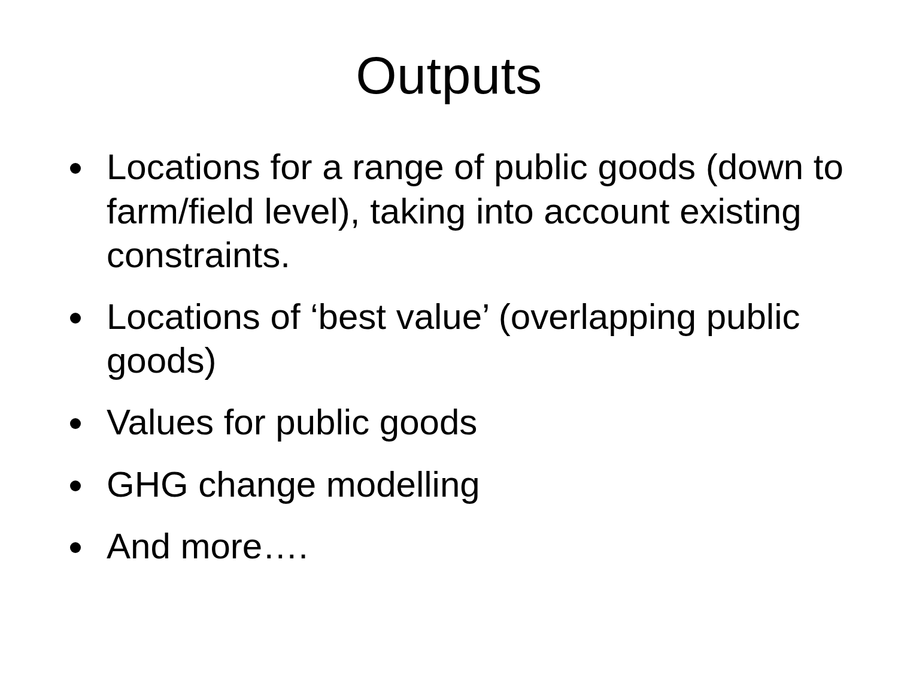Outputs
Locations for a range of public goods (down to farm/field level), taking into account existing constraints.
Locations of ‘best value’ (overlapping public goods)
Values for public goods
GHG change modelling
And more….